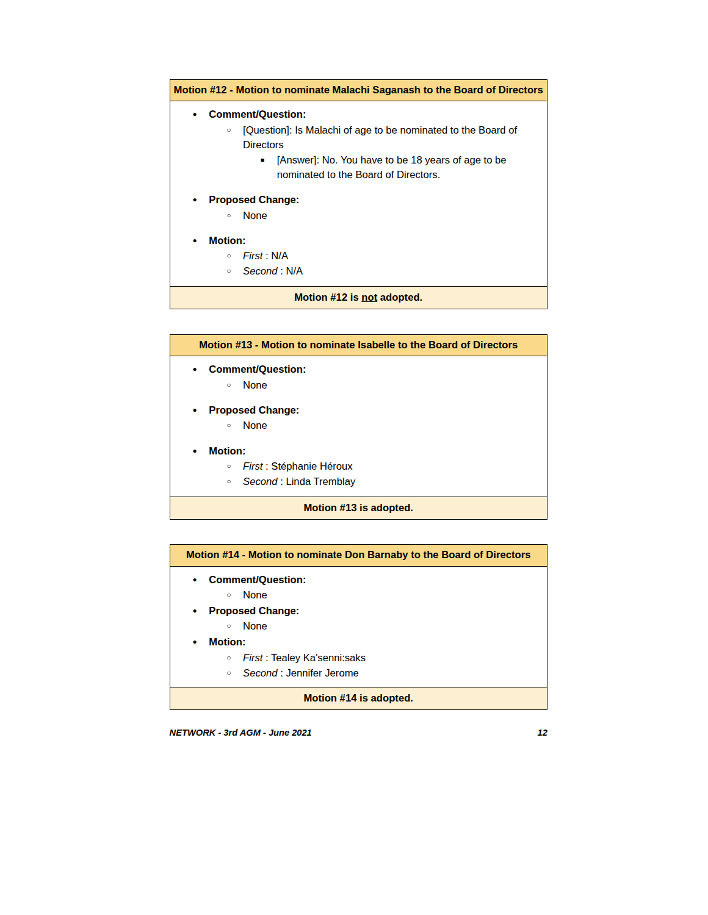Motion #12 - Motion to nominate Malachi Saganash to the Board of Directors
Comment/Question:
[Question]: Is Malachi of age to be nominated to the Board of Directors
[Answer]: No. You have to be 18 years of age to be nominated to the Board of Directors.
Proposed Change:
None
Motion:
First : N/A
Second : N/A
Motion #12 is not adopted.
Motion #13 - Motion to nominate Isabelle to the Board of Directors
Comment/Question:
None
Proposed Change:
None
Motion:
First : Stéphanie Héroux
Second : Linda Tremblay
Motion #13 is adopted.
Motion #14 - Motion to nominate Don Barnaby to the Board of Directors
Comment/Question:
None
Proposed Change:
None
Motion:
First : Tealey Ka'senni:saks
Second : Jennifer Jerome
Motion #14 is adopted.
NETWORK - 3rd AGM - June 2021 12